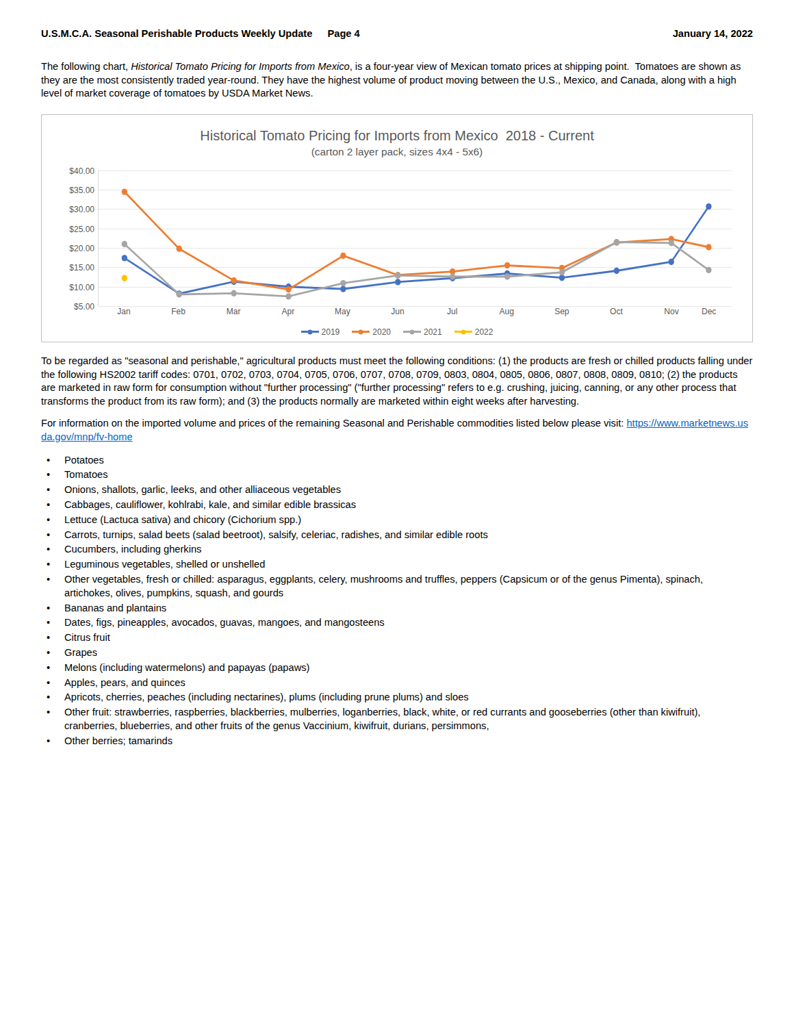U.S.M.C.A. Seasonal Perishable Products Weekly Update Page 4
January 14, 2022
The following chart, Historical Tomato Pricing for Imports from Mexico, is a four-year view of Mexican tomato prices at shipping point. Tomatoes are shown as they are the most consistently traded year-round. They have the highest volume of product moving between the U.S., Mexico, and Canada, along with a high level of market coverage of tomatoes by USDA Market News.
Historical Tomato Pricing for Imports from Mexico 2018 - Current
(carton 2 layer pack, sizes 4x4 - 5x6)
$40.00
$35.00
$30.00
$25.00
$20.00
$15.00
$10.00
$5.00
Jan Feb Mar Apr May Jun Jul Aug Sep Oct Nov Dec
2019 2020 2021 2022
To be regarded as "seasonal and perishable," agricultural products must meet the following conditions: (1) the products are fresh or chilled products falling under the following HS2002 tariff codes: 0701, 0702, 0703, 0704, 0705, 0706, 0707, 0708, 0709, 0803, 0804, 0805, 0806, 0807, 0808, 0809, 0810; (2) the products are marketed in raw form for consumption without "further processing" ("further processing" refers to e.g. crushing, juicing, canning, or any other process that transforms the product from its raw form); and (3) the products normally are marketed within eight weeks after harvesting.
For information on the imported volume and prices of the remaining Seasonal and Perishable commodities listed below please visit: https://www.marketnews.usda.gov/mnp/fv-home
Potatoes
Tomatoes
Onions, shallots, garlic, leeks, and other alliaceous vegetables
Cabbages, cauliflower, kohlrabi, kale, and similar edible brassicas
Lettuce (Lactuca sativa) and chicory (Cichorium spp.)
Carrots, turnips, salad beets (salad beetroot), salsify, celeriac, radishes, and similar edible roots
Cucumbers, including gherkins
Leguminous vegetables, shelled or unshelled
Other vegetables, fresh or chilled: asparagus, eggplants, celery, mushrooms and truffles, peppers (Capsicum or of the genus Pimenta), spinach, artichokes, olives, pumpkins, squash, and gourds
Bananas and plantains
Dates, figs, pineapples, avocados, guavas, mangoes, and mangosteens
Citrus fruit
Grapes
Melons (including watermelons) and papayas (papaws)
Apples, pears, and quinces
Apricots, cherries, peaches (including nectarines), plums (including prune plums) and sloes
Other fruit: strawberries, raspberries, blackberries, mulberries, loganberries, black, white, or red currants and gooseberries (other than kiwifruit), cranberries, blueberries, and other fruits of the genus Vaccinium, kiwifruit, durians, persimmons,
Other berries; tamarinds